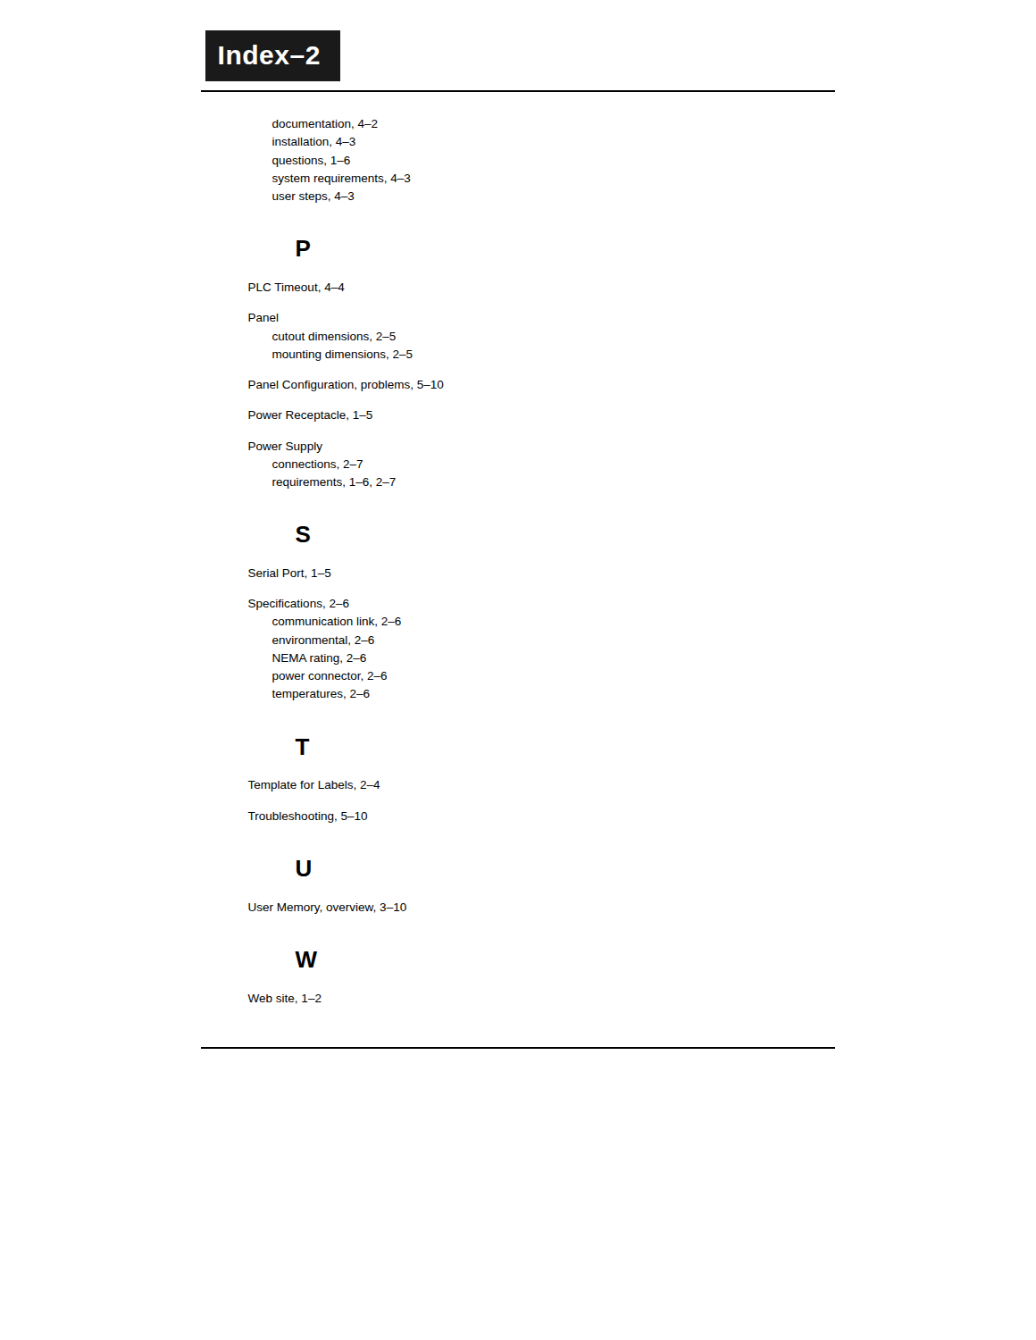Index–2
documentation, 4–2
installation, 4–3
questions, 1–6
system requirements, 4–3
user steps, 4–3
P
PLC Timeout, 4–4
Panel
cutout dimensions, 2–5
mounting dimensions, 2–5
Panel Configuration, problems, 5–10
Power Receptacle, 1–5
Power Supply
connections, 2–7
requirements, 1–6, 2–7
S
Serial Port, 1–5
Specifications, 2–6
communication link, 2–6
environmental, 2–6
NEMA rating, 2–6
power connector, 2–6
temperatures, 2–6
T
Template for Labels, 2–4
Troubleshooting, 5–10
U
User Memory, overview, 3–10
W
Web site, 1–2